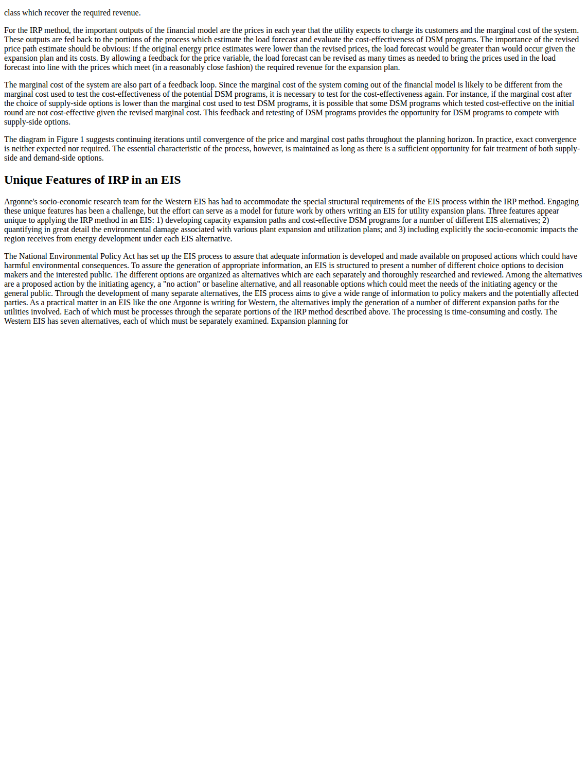class which recover the required revenue.
For the IRP method, the important outputs of the financial model are the prices in each year that the utility expects to charge its customers and the marginal cost of the system. These outputs are fed back to the portions of the process which estimate the load forecast and evaluate the cost-effectiveness of DSM programs. The importance of the revised price path estimate should be obvious: if the original energy price estimates were lower than the revised prices, the load forecast would be greater than would occur given the expansion plan and its costs. By allowing a feedback for the price variable, the load forecast can be revised as many times as needed to bring the prices used in the load forecast into line with the prices which meet (in a reasonably close fashion) the required revenue for the expansion plan.
The marginal cost of the system are also part of a feedback loop. Since the marginal cost of the system coming out of the financial model is likely to be different from the marginal cost used to test the cost-effectiveness of the potential DSM programs, it is necessary to test for the cost-effectiveness again. For instance, if the marginal cost after the choice of supply-side options is lower than the marginal cost used to test DSM programs, it is possible that some DSM programs which tested cost-effective on the initial round are not cost-effective given the revised marginal cost. This feedback and retesting of DSM programs provides the opportunity for DSM programs to compete with supply-side options.
The diagram in Figure 1 suggests continuing iterations until convergence of the price and marginal cost paths throughout the planning horizon. In practice, exact convergence is neither expected nor required. The essential characteristic of the process, however, is maintained as long as there is a sufficient opportunity for fair treatment of both supply-side and demand-side options.
Unique Features of IRP in an EIS
Argonne's socio-economic research team for the Western EIS has had to accommodate the special structural requirements of the EIS process within the IRP method. Engaging these unique features has been a challenge, but the effort can serve as a model for future work by others writing an EIS for utility expansion plans. Three features appear unique to applying the IRP method in an EIS: 1) developing capacity expansion paths and cost-effective DSM programs for a number of different EIS alternatives; 2) quantifying in great detail the environmental damage associated with various plant expansion and utilization plans; and 3) including explicitly the socio-economic impacts the region receives from energy development under each EIS alternative.
The National Environmental Policy Act has set up the EIS process to assure that adequate information is developed and made available on proposed actions which could have harmful environmental consequences. To assure the generation of appropriate information, an EIS is structured to present a number of different choice options to decision makers and the interested public. The different options are organized as alternatives which are each separately and thoroughly researched and reviewed. Among the alternatives are a proposed action by the initiating agency, a "no action" or baseline alternative, and all reasonable options which could meet the needs of the initiating agency or the general public. Through the development of many separate alternatives, the EIS process aims to give a wide range of information to policy makers and the potentially affected parties. As a practical matter in an EIS like the one Argonne is writing for Western, the alternatives imply the generation of a number of different expansion paths for the utilities involved. Each of which must be processes through the separate portions of the IRP method described above. The processing is time-consuming and costly. The Western EIS has seven alternatives, each of which must be separately examined. Expansion planning for